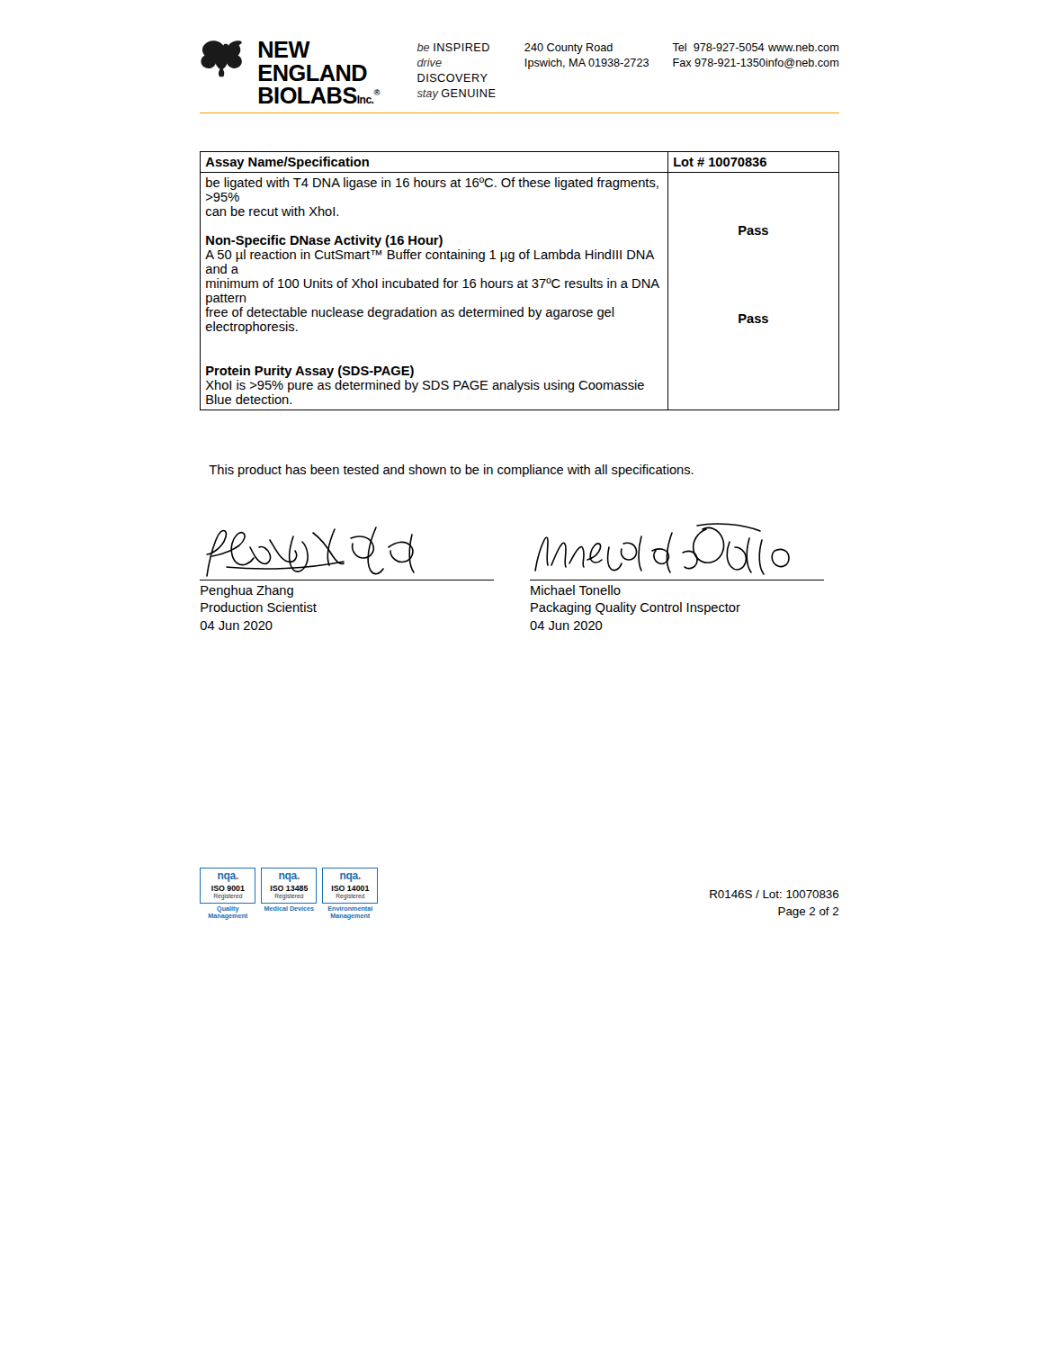NEW ENGLAND
BIOLABSInc.®
be INSPIRED
drive DISCOVERY
stay GENUINE
240 County Road
Ipswich, MA 01938-2723
Tel 978-927-5054
Fax 978-921-1350
www.neb.com
info@neb.com
| Assay Name/Specification | Lot # 10070836 |
| --- | --- |
| be ligated with T4 DNA ligase in 16 hours at 16ºC. Of these ligated fragments, >95% can be recut with XhoI. Non-Specific DNase Activity (16 Hour) A 50 µl reaction in CutSmart™ Buffer containing 1 µg of Lambda HindIII DNA and a minimum of 100 Units of XhoI incubated for 16 hours at 37ºC results in a DNA pattern free of detectable nuclease degradation as determined by agarose gel electrophoresis. Protein Purity Assay (SDS-PAGE) XhoI is >95% pure as determined by SDS PAGE analysis using Coomassie Blue detection. | Pass Pass |
This product has been tested and shown to be in compliance with all specifications.
Penghua Zhang
Production Scientist
04 Jun 2020
Michael Tonello
Packaging Quality Control Inspector
04 Jun 2020
nqa.
ISO 9001
Registered
Quality
Management
nqa.
ISO 13485
Registered
Medical Devices
nqa.
ISO 14001
Registered
Environmental
Management
R0146S / Lot: 10070836
Page 2 of 2